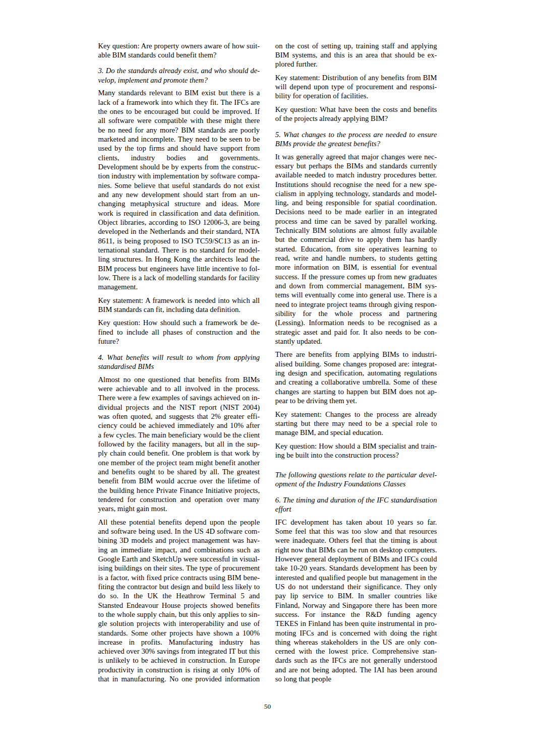Key question: Are property owners aware of how suitable BIM standards could benefit them?
3. Do the standards already exist, and who should develop, implement and promote them?
Many standards relevant to BIM exist but there is a lack of a framework into which they fit. The IFCs are the ones to be encouraged but could be improved. If all software were compatible with these might there be no need for any more? BIM standards are poorly marketed and incomplete. They need to be seen to be used by the top firms and should have support from clients, industry bodies and governments. Development should be by experts from the construction industry with implementation by software companies. Some believe that useful standards do not exist and any new development should start from an unchanging metaphysical structure and ideas. More work is required in classification and data definition. Object libraries, according to ISO 12006-3, are being developed in the Netherlands and their standard, NTA 8611, is being proposed to ISO TC59/SC13 as an international standard. There is no standard for modelling structures. In Hong Kong the architects lead the BIM process but engineers have little incentive to follow. There is a lack of modelling standards for facility management.
Key statement: A framework is needed into which all BIM standards can fit, including data definition.
Key question: How should such a framework be defined to include all phases of construction and the future?
4. What benefits will result to whom from applying standardised BIMs
Almost no one questioned that benefits from BIMs were achievable and to all involved in the process. There were a few examples of savings achieved on individual projects and the NIST report (NIST 2004) was often quoted, and suggests that 2% greater efficiency could be achieved immediately and 10% after a few cycles. The main beneficiary would be the client followed by the facility managers, but all in the supply chain could benefit. One problem is that work by one member of the project team might benefit another and benefits ought to be shared by all. The greatest benefit from BIM would accrue over the lifetime of the building hence Private Finance Initiative projects, tendered for construction and operation over many years, might gain most.
All these potential benefits depend upon the people and software being used. In the US 4D software combining 3D models and project management was having an immediate impact, and combinations such as Google Earth and SketchUp were successful in visualising buildings on their sites. The type of procurement is a factor, with fixed price contracts using BIM benefiting the contractor but design and build less likely to do so. In the UK the Heathrow Terminal 5 and Stansted Endeavour House projects showed benefits to the whole supply chain, but this only applies to single solution projects with interoperability and use of standards. Some other projects have shown a 100% increase in profits. Manufacturing industry has achieved over 30% savings from integrated IT but this is unlikely to be achieved in construction. In Europe productivity in construction is rising at only 10% of that in manufacturing. No one provided information on the cost of setting up, training staff and applying BIM systems, and this is an area that should be explored further.
Key statement: Distribution of any benefits from BIM will depend upon type of procurement and responsibility for operation of facilities.
Key question: What have been the costs and benefits of the projects already applying BIM?
5. What changes to the process are needed to ensure BIMs provide the greatest benefits?
It was generally agreed that major changes were necessary but perhaps the BIMs and standards currently available needed to match industry procedures better. Institutions should recognise the need for a new specialism in applying technology, standards and modelling, and being responsible for spatial coordination. Decisions need to be made earlier in an integrated process and time can be saved by parallel working. Technically BIM solutions are almost fully available but the commercial drive to apply them has hardly started. Education, from site operatives learning to read, write and handle numbers, to students getting more information on BIM, is essential for eventual success. If the pressure comes up from new graduates and down from commercial management, BIM systems will eventually come into general use. There is a need to integrate project teams through giving responsibility for the whole process and partnering (Lessing). Information needs to be recognised as a strategic asset and paid for. It also needs to be constantly updated.
There are benefits from applying BIMs to industrialised building. Some changes proposed are: integrating design and specification, automating regulations and creating a collaborative umbrella. Some of these changes are starting to happen but BIM does not appear to be driving them yet.
Key statement: Changes to the process are already starting but there may need to be a special role to manage BIM, and special education.
Key question: How should a BIM specialist and training be built into the construction process?
The following questions relate to the particular development of the Industry Foundations Classes
6. The timing and duration of the IFC standardisation effort
IFC development has taken about 10 years so far. Some feel that this was too slow and that resources were inadequate. Others feel that the timing is about right now that BIMs can be run on desktop computers. However general deployment of BIMs and IFCs could take 10-20 years. Standards development has been by interested and qualified people but management in the US do not understand their significance. They only pay lip service to BIM. In smaller countries like Finland, Norway and Singapore there has been more success. For instance the R&D funding agency TEKES in Finland has been quite instrumental in promoting IFCs and is concerned with doing the right thing whereas stakeholders in the US are only concerned with the lowest price. Comprehensive standards such as the IFCs are not generally understood and are not being adopted. The IAI has been around so long that people
50